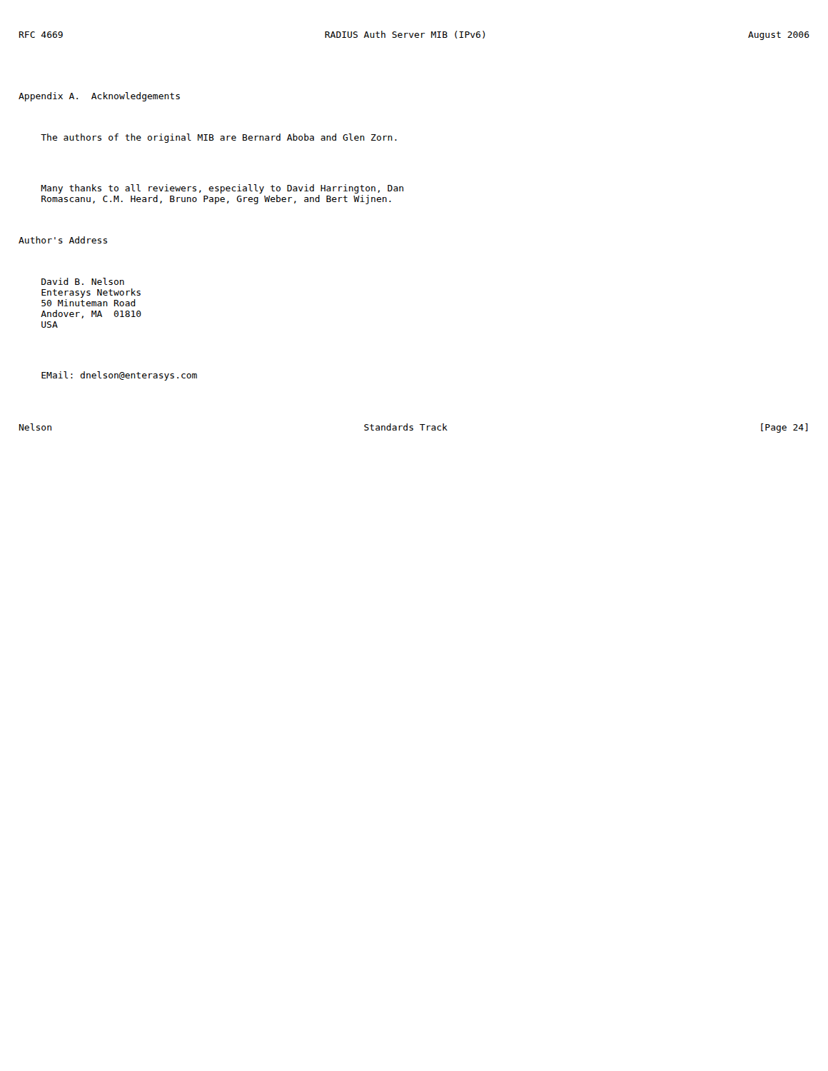RFC 4669 RADIUS Auth Server MIB (IPv6) August 2006
Appendix A. Acknowledgements
The authors of the original MIB are Bernard Aboba and Glen Zorn.
Many thanks to all reviewers, especially to David Harrington, Dan Romascanu, C.M. Heard, Bruno Pape, Greg Weber, and Bert Wijnen.
Author's Address
David B. Nelson Enterasys Networks 50 Minuteman Road Andover, MA 01810 USA
EMail: dnelson@enterasys.com
Nelson Standards Track [Page 24]